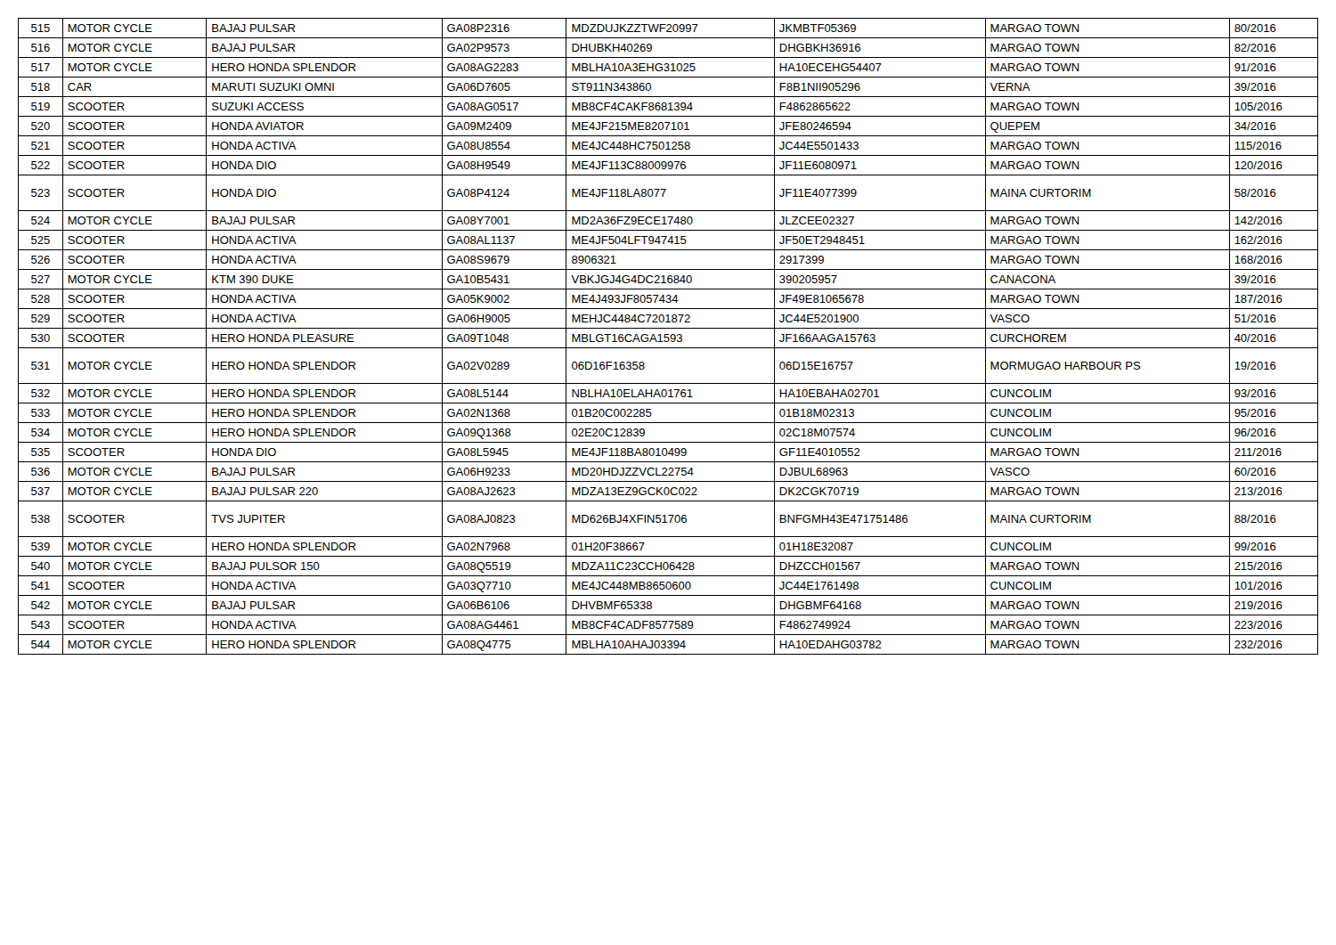| 515 | MOTOR CYCLE | BAJAJ PULSAR | GA08P2316 | MDZDUJKZZTWF20997 | JKMBTF05369 | MARGAO TOWN | 80/2016 |
| 516 | MOTOR CYCLE | BAJAJ PULSAR | GA02P9573 | DHUBKH40269 | DHGBKH36916 | MARGAO TOWN | 82/2016 |
| 517 | MOTOR CYCLE | HERO HONDA SPLENDOR | GA08AG2283 | MBLHA10A3EHG31025 | HA10ECEHG54407 | MARGAO TOWN | 91/2016 |
| 518 | CAR | MARUTI SUZUKI OMNI | GA06D7605 | ST911N343860 | F8B1NII905296 | VERNA | 39/2016 |
| 519 | SCOOTER | SUZUKI ACCESS | GA08AG0517 | MB8CF4CAKF8681394 | F4862865622 | MARGAO TOWN | 105/2016 |
| 520 | SCOOTER | HONDA AVIATOR | GA09M2409 | ME4JF215ME8207101 | JFE80246594 | QUEPEM | 34/2016 |
| 521 | SCOOTER | HONDA ACTIVA | GA08U8554 | ME4JC448HC7501258 | JC44E5501433 | MARGAO TOWN | 115/2016 |
| 522 | SCOOTER | HONDA DIO | GA08H9549 | ME4JF113C88009976 | JF11E6080971 | MARGAO TOWN | 120/2016 |
| 523 | SCOOTER | HONDA DIO | GA08P4124 | ME4JF118LA8077 | JF11E4077399 | MAINA CURTORIM | 58/2016 |
| 524 | MOTOR CYCLE | BAJAJ PULSAR | GA08Y7001 | MD2A36FZ9ECE17480 | JLZCEE02327 | MARGAO TOWN | 142/2016 |
| 525 | SCOOTER | HONDA ACTIVA | GA08AL1137 | ME4JF504LFT947415 | JF50ET2948451 | MARGAO TOWN | 162/2016 |
| 526 | SCOOTER | HONDA ACTIVA | GA08S9679 | 8906321 | 2917399 | MARGAO TOWN | 168/2016 |
| 527 | MOTOR CYCLE | KTM 390 DUKE | GA10B5431 | VBKJGJ4G4DC216840 | 390205957 | CANACONA | 39/2016 |
| 528 | SCOOTER | HONDA ACTIVA | GA05K9002 | ME4J493JF8057434 | JF49E81065678 | MARGAO TOWN | 187/2016 |
| 529 | SCOOTER | HONDA ACTIVA | GA06H9005 | MEHJC4484C7201872 | JC44E5201900 | VASCO | 51/2016 |
| 530 | SCOOTER | HERO HONDA PLEASURE | GA09T1048 | MBLGT16CAGA1593 | JF166AAGA15763 | CURCHOREM | 40/2016 |
| 531 | MOTOR CYCLE | HERO HONDA SPLENDOR | GA02V0289 | 06D16F16358 | 06D15E16757 | MORMUGAO HARBOUR PS | 19/2016 |
| 532 | MOTOR CYCLE | HERO HONDA SPLENDOR | GA08L5144 | NBLHA10ELAHA01761 | HA10EBAHA02701 | CUNCOLIM | 93/2016 |
| 533 | MOTOR CYCLE | HERO HONDA SPLENDOR | GA02N1368 | 01B20C002285 | 01B18M02313 | CUNCOLIM | 95/2016 |
| 534 | MOTOR CYCLE | HERO HONDA SPLENDOR | GA09Q1368 | 02E20C12839 | 02C18M07574 | CUNCOLIM | 96/2016 |
| 535 | SCOOTER | HONDA DIO | GA08L5945 | ME4JF118BA8010499 | GF11E4010552 | MARGAO TOWN | 211/2016 |
| 536 | MOTOR CYCLE | BAJAJ PULSAR | GA06H9233 | MD20HDJZZVCL22754 | DJBUL68963 | VASCO | 60/2016 |
| 537 | MOTOR CYCLE | BAJAJ PULSAR 220 | GA08AJ2623 | MDZA13EZ9GCK0C022 | DK2CGK70719 | MARGAO TOWN | 213/2016 |
| 538 | SCOOTER | TVS JUPITER | GA08AJ0823 | MD626BJ4XFIN51706 | BNFGMH43E471751486 | MAINA CURTORIM | 88/2016 |
| 539 | MOTOR CYCLE | HERO HONDA SPLENDOR | GA02N7968 | 01H20F38667 | 01H18E32087 | CUNCOLIM | 99/2016 |
| 540 | MOTOR CYCLE | BAJAJ PULSOR 150 | GA08Q5519 | MDZA11C23CCH06428 | DHZCCH01567 | MARGAO TOWN | 215/2016 |
| 541 | SCOOTER | HONDA ACTIVA | GA03Q7710 | ME4JC448MB8650600 | JC44E1761498 | CUNCOLIM | 101/2016 |
| 542 | MOTOR CYCLE | BAJAJ PULSAR | GA06B6106 | DHVBMF65338 | DHGBMF64168 | MARGAO TOWN | 219/2016 |
| 543 | SCOOTER | HONDA ACTIVA | GA08AG4461 | MB8CF4CADF8577589 | F4862749924 | MARGAO TOWN | 223/2016 |
| 544 | MOTOR CYCLE | HERO HONDA SPLENDOR | GA08Q4775 | MBLHA10AHAJ03394 | HA10EDAHG03782 | MARGAO TOWN | 232/2016 |